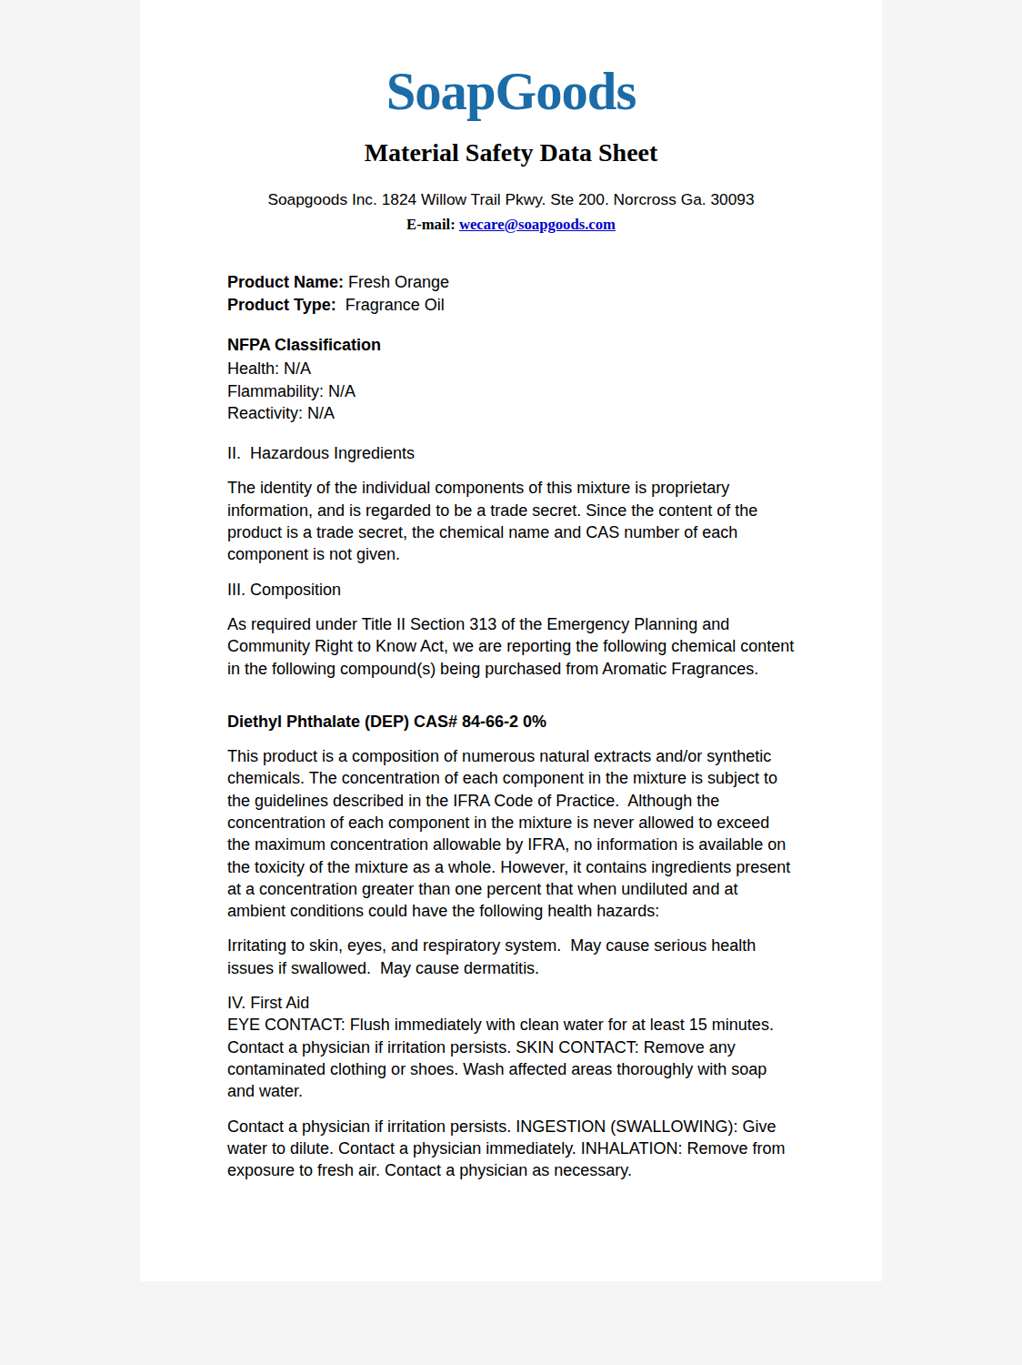SoapGoods
Material Safety Data Sheet
Soapgoods Inc. 1824 Willow Trail Pkwy. Ste 200. Norcross Ga. 30093
E-mail: wecare@soapgoods.com
Product Name: Fresh Orange
Product Type: Fragrance Oil
NFPA Classification
Health: N/A
Flammability: N/A
Reactivity: N/A
II. Hazardous Ingredients
The identity of the individual components of this mixture is proprietary information, and is regarded to be a trade secret. Since the content of the product is a trade secret, the chemical name and CAS number of each component is not given.
III. Composition
As required under Title II Section 313 of the Emergency Planning and Community Right to Know Act, we are reporting the following chemical content in the following compound(s) being purchased from Aromatic Fragrances.
Diethyl Phthalate (DEP) CAS# 84-66-2 0%
This product is a composition of numerous natural extracts and/or synthetic chemicals. The concentration of each component in the mixture is subject to the guidelines described in the IFRA Code of Practice. Although the concentration of each component in the mixture is never allowed to exceed the maximum concentration allowable by IFRA, no information is available on the toxicity of the mixture as a whole. However, it contains ingredients present at a concentration greater than one percent that when undiluted and at ambient conditions could have the following health hazards:
Irritating to skin, eyes, and respiratory system. May cause serious health issues if swallowed. May cause dermatitis.
IV. First Aid
EYE CONTACT: Flush immediately with clean water for at least 15 minutes. Contact a physician if irritation persists. SKIN CONTACT: Remove any contaminated clothing or shoes. Wash affected areas thoroughly with soap and water.
Contact a physician if irritation persists. INGESTION (SWALLOWING): Give water to dilute. Contact a physician immediately. INHALATION: Remove from exposure to fresh air. Contact a physician as necessary.